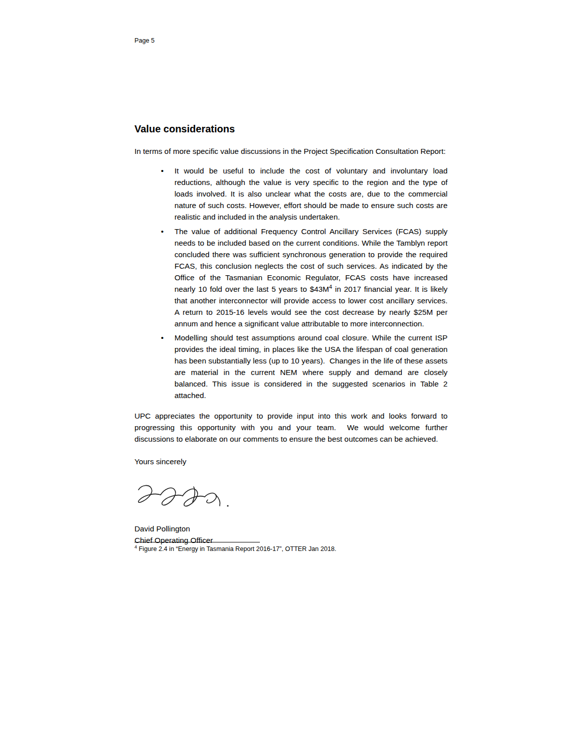Page 5
Value considerations
In terms of more specific value discussions in the Project Specification Consultation Report:
It would be useful to include the cost of voluntary and involuntary load reductions, although the value is very specific to the region and the type of loads involved. It is also unclear what the costs are, due to the commercial nature of such costs. However, effort should be made to ensure such costs are realistic and included in the analysis undertaken.
The value of additional Frequency Control Ancillary Services (FCAS) supply needs to be included based on the current conditions. While the Tamblyn report concluded there was sufficient synchronous generation to provide the required FCAS, this conclusion neglects the cost of such services. As indicated by the Office of the Tasmanian Economic Regulator, FCAS costs have increased nearly 10 fold over the last 5 years to $43M4 in 2017 financial year. It is likely that another interconnector will provide access to lower cost ancillary services. A return to 2015-16 levels would see the cost decrease by nearly $25M per annum and hence a significant value attributable to more interconnection.
Modelling should test assumptions around coal closure. While the current ISP provides the ideal timing, in places like the USA the lifespan of coal generation has been substantially less (up to 10 years). Changes in the life of these assets are material in the current NEM where supply and demand are closely balanced. This issue is considered in the suggested scenarios in Table 2 attached.
UPC appreciates the opportunity to provide input into this work and looks forward to progressing this opportunity with you and your team. We would welcome further discussions to elaborate on our comments to ensure the best outcomes can be achieved.
Yours sincerely
David Pollington
Chief Operating Officer
4 Figure 2.4 in “Energy in Tasmania Report 2016-17”, OTTER Jan 2018.